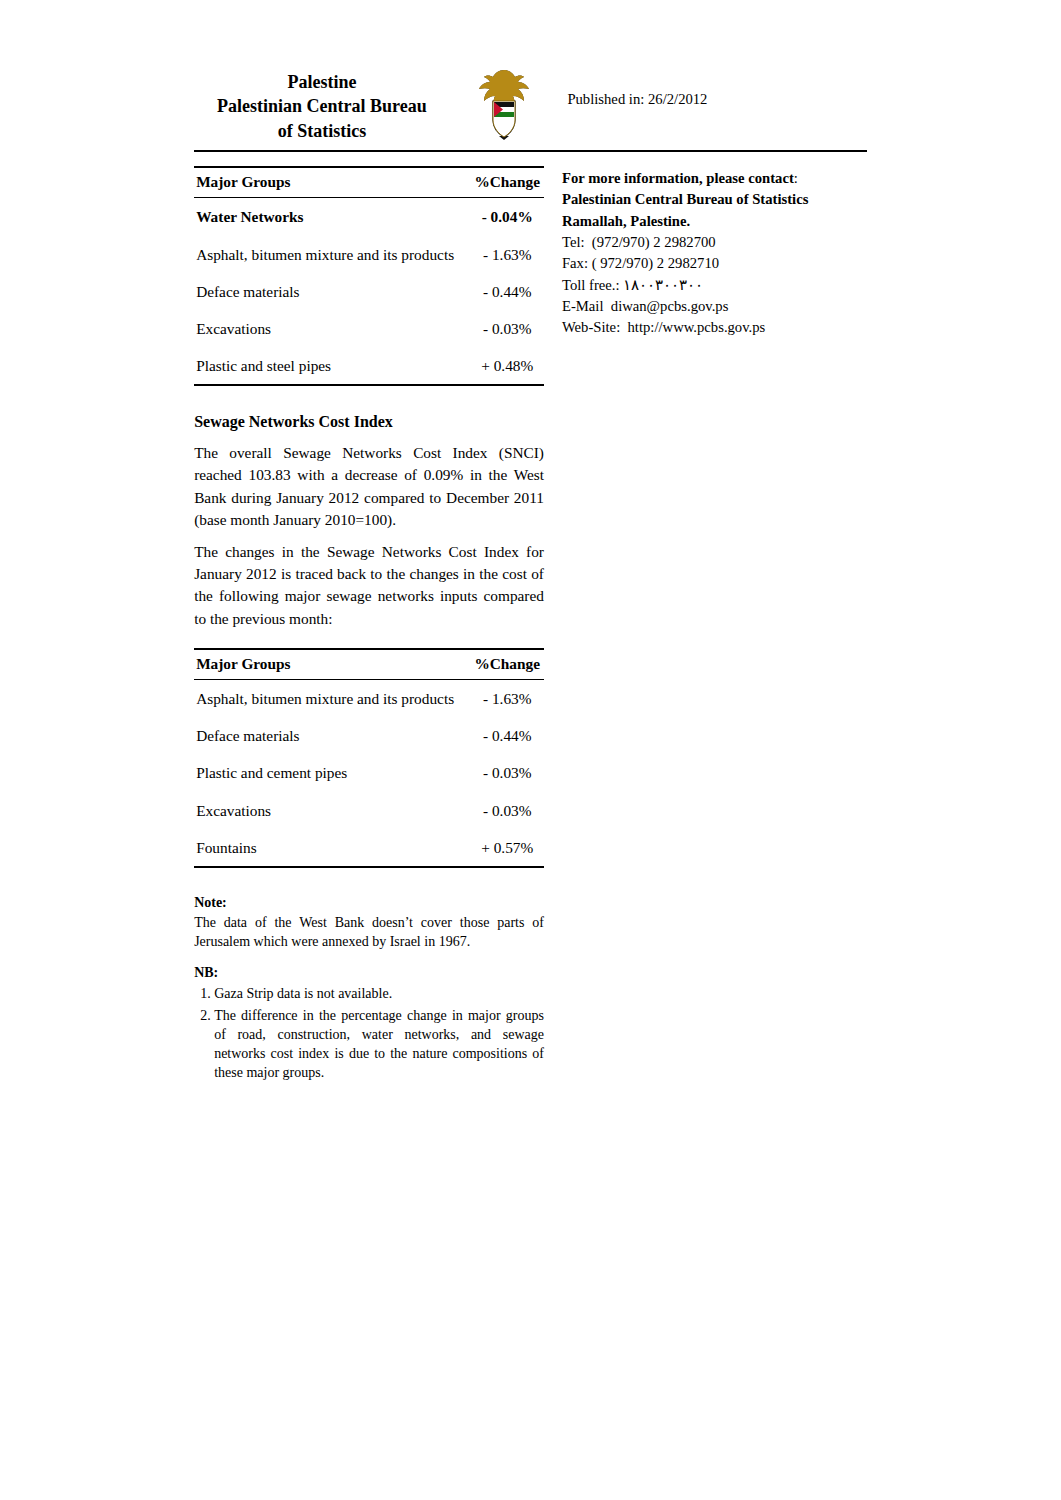Palestine
Palestinian Central Bureau
of Statistics
Published in: 26/2/2012
| Major Groups | %Change |
| --- | --- |
| Water Networks | - 0.04% |
| Asphalt, bitumen mixture and its products | - 1.63% |
| Deface materials | - 0.44% |
| Excavations | - 0.03% |
| Plastic and steel pipes | + 0.48% |
Sewage Networks Cost Index
The overall Sewage Networks Cost Index (SNCI) reached 103.83 with a decrease of 0.09% in the West Bank during January 2012 compared to December 2011 (base month January 2010=100).
The changes in the Sewage Networks Cost Index for January 2012 is traced back to the changes in the cost of the following major sewage networks inputs compared to the previous month:
| Major Groups | %Change |
| --- | --- |
| Asphalt, bitumen mixture and its products | - 1.63% |
| Deface materials | - 0.44% |
| Plastic and cement pipes | - 0.03% |
| Excavations | - 0.03% |
| Fountains | + 0.57% |
Note:
The data of the West Bank doesn’t cover those parts of Jerusalem which were annexed by Israel in 1967.
NB:
Gaza Strip data is not available.
The difference in the percentage change in major groups of road, construction, water networks, and sewage networks cost index is due to the nature compositions of these major groups.
For more information, please contact:
Palestinian Central Bureau of Statistics
Ramallah, Palestine.
Tel: (972/970) 2 2982700
Fax: ( 972/970) 2 2982710
Toll free.: ١٨٠٠٣٠٠٣٠٠
E-Mail diwan@pcbs.gov.ps
Web-Site: http://www.pcbs.gov.ps